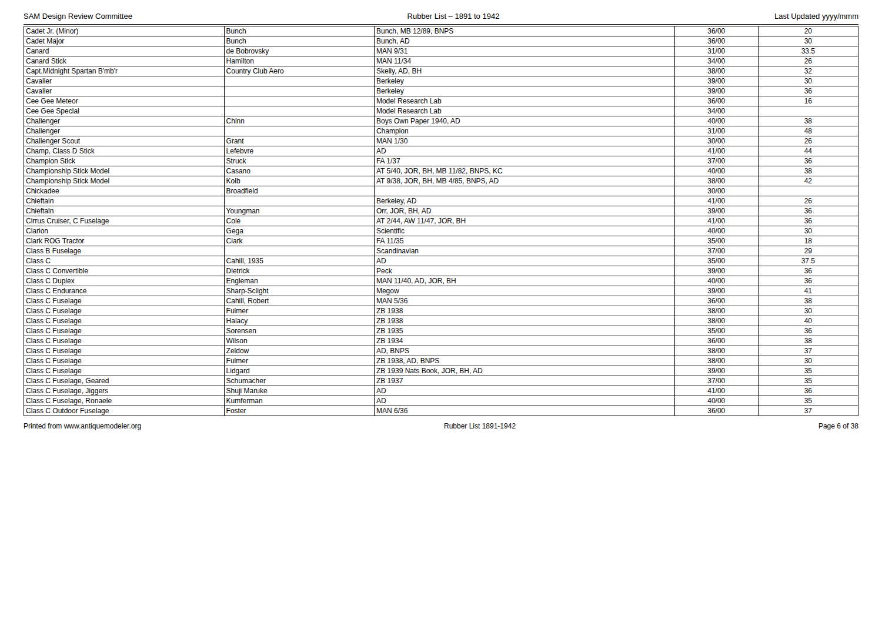SAM Design Review Committee Rubber List – 1891 to 1942 Last Updated yyyy/mmm
| Cadet Jr. (Minor) | Bunch | Bunch, MB 12/89, BNPS | 36/00 | 20 |
| Cadet Major | Bunch | Bunch, AD | 36/00 | 30 |
| Canard | de Bobrovsky | MAN 9/31 | 31/00 | 33.5 |
| Canard Stick | Hamilton | MAN 11/34 | 34/00 | 26 |
| Capt.Midnight Spartan B'mb'r | Country Club Aero | Skelly, AD, BH | 38/00 | 32 |
| Cavalier | | Berkeley | 39/00 | 30 |
| Cavalier | | Berkeley | 39/00 | 36 |
| Cee Gee Meteor | | Model Research Lab | 36/00 | 16 |
| Cee Gee Special | | Model Research Lab | 34/00 | |
| Challenger | Chinn | Boys Own Paper 1940, AD | 40/00 | 38 |
| Challenger | | Champion | 31/00 | 48 |
| Challenger Scout | Grant | MAN 1/30 | 30/00 | 26 |
| Champ, Class D Stick | Lefebvre | AD | 41/00 | 44 |
| Champion Stick | Struck | FA 1/37 | 37/00 | 36 |
| Championship Stick Model | Casano | AT 5/40, JOR, BH, MB 11/82, BNPS, KC | 40/00 | 38 |
| Championship Stick Model | Kolb | AT 9/38, JOR, BH, MB 4/85, BNPS, AD | 38/00 | 42 |
| Chickadee | Broadfield | | 30/00 | |
| Chieftain | | Berkeley, AD | 41/00 | 26 |
| Chieftain | Youngman | Orr, JOR, BH, AD | 39/00 | 36 |
| Cirrus Cruiser, C Fuselage | Cole | AT 2/44, AW 11/47, JOR, BH | 41/00 | 36 |
| Clarion | Gega | Scientific | 40/00 | 30 |
| Clark ROG Tractor | Clark | FA 11/35 | 35/00 | 18 |
| Class B Fuselage | | Scandinavian | 37/00 | 29 |
| Class C | Cahill, 1935 | AD | 35/00 | 37.5 |
| Class C Convertible | Dietrick | Peck | 39/00 | 36 |
| Class C Duplex | Engleman | MAN 11/40, AD, JOR, BH | 40/00 | 36 |
| Class C Endurance | Sharp-Sclight | Megow | 39/00 | 41 |
| Class C Fuselage | Cahill, Robert | MAN 5/36 | 36/00 | 38 |
| Class C Fuselage | Fulmer | ZB 1938 | 38/00 | 30 |
| Class C Fuselage | Halacy | ZB 1938 | 38/00 | 40 |
| Class C Fuselage | Sorensen | ZB 1935 | 35/00 | 36 |
| Class C Fuselage | Wilson | ZB 1934 | 36/00 | 38 |
| Class C Fuselage | Zeldow | AD, BNPS | 38/00 | 37 |
| Class C Fuselage | Fulmer | ZB 1938, AD, BNPS | 38/00 | 30 |
| Class C Fuselage | Lidgard | ZB 1939 Nats Book, JOR, BH, AD | 39/00 | 35 |
| Class C Fuselage, Geared | Schumacher | ZB 1937 | 37/00 | 35 |
| Class C Fuselage, Jiggers | Shuji Maruke | AD | 41/00 | 36 |
| Class C Fuselage, Ronaele | Kumferman | AD | 40/00 | 35 |
| Class C Outdoor Fuselage | Foster | MAN 6/36 | 36/00 | 37 |
Printed from www.antiquemodeler.org Rubber List 1891-1942 Page 6 of 38